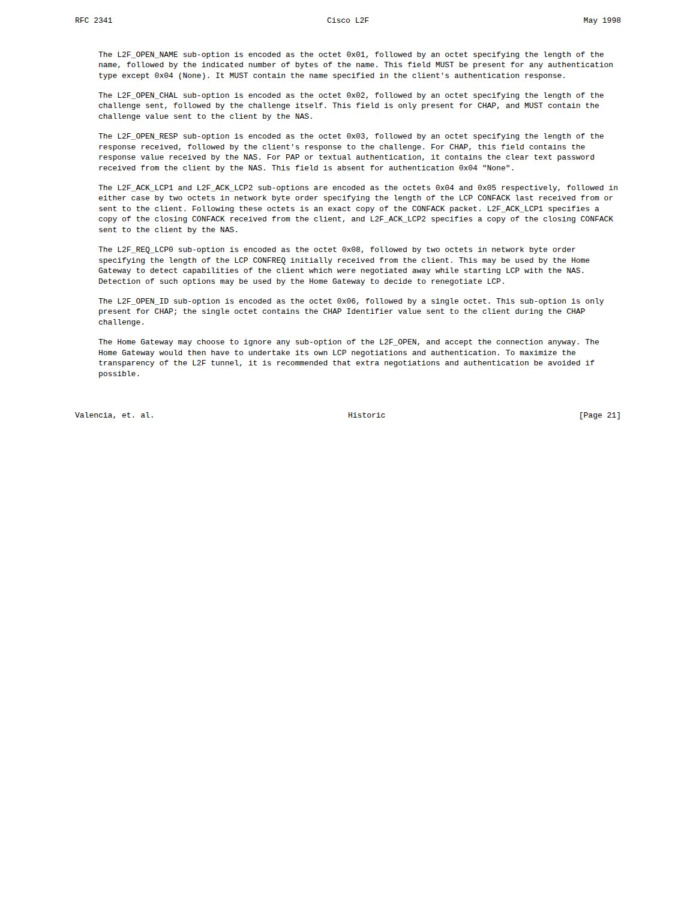RFC 2341 Cisco L2F May 1998
The L2F_OPEN_NAME sub-option is encoded as the octet 0x01, followed by an octet specifying the length of the name, followed by the indicated number of bytes of the name. This field MUST be present for any authentication type except 0x04 (None). It MUST contain the name specified in the client's authentication response.
The L2F_OPEN_CHAL sub-option is encoded as the octet 0x02, followed by an octet specifying the length of the challenge sent, followed by the challenge itself. This field is only present for CHAP, and MUST contain the challenge value sent to the client by the NAS.
The L2F_OPEN_RESP sub-option is encoded as the octet 0x03, followed by an octet specifying the length of the response received, followed by the client's response to the challenge. For CHAP, this field contains the response value received by the NAS. For PAP or textual authentication, it contains the clear text password received from the client by the NAS. This field is absent for authentication 0x04 "None".
The L2F_ACK_LCP1 and L2F_ACK_LCP2 sub-options are encoded as the octets 0x04 and 0x05 respectively, followed in either case by two octets in network byte order specifying the length of the LCP CONFACK last received from or sent to the client. Following these octets is an exact copy of the CONFACK packet. L2F_ACK_LCP1 specifies a copy of the closing CONFACK received from the client, and L2F_ACK_LCP2 specifies a copy of the closing CONFACK sent to the client by the NAS.
The L2F_REQ_LCP0 sub-option is encoded as the octet 0x08, followed by two octets in network byte order specifying the length of the LCP CONFREQ initially received from the client. This may be used by the Home Gateway to detect capabilities of the client which were negotiated away while starting LCP with the NAS. Detection of such options may be used by the Home Gateway to decide to renegotiate LCP.
The L2F_OPEN_ID sub-option is encoded as the octet 0x06, followed by a single octet. This sub-option is only present for CHAP; the single octet contains the CHAP Identifier value sent to the client during the CHAP challenge.
The Home Gateway may choose to ignore any sub-option of the L2F_OPEN, and accept the connection anyway. The Home Gateway would then have to undertake its own LCP negotiations and authentication. To maximize the transparency of the L2F tunnel, it is recommended that extra negotiations and authentication be avoided if possible.
Valencia, et. al. Historic [Page 21]